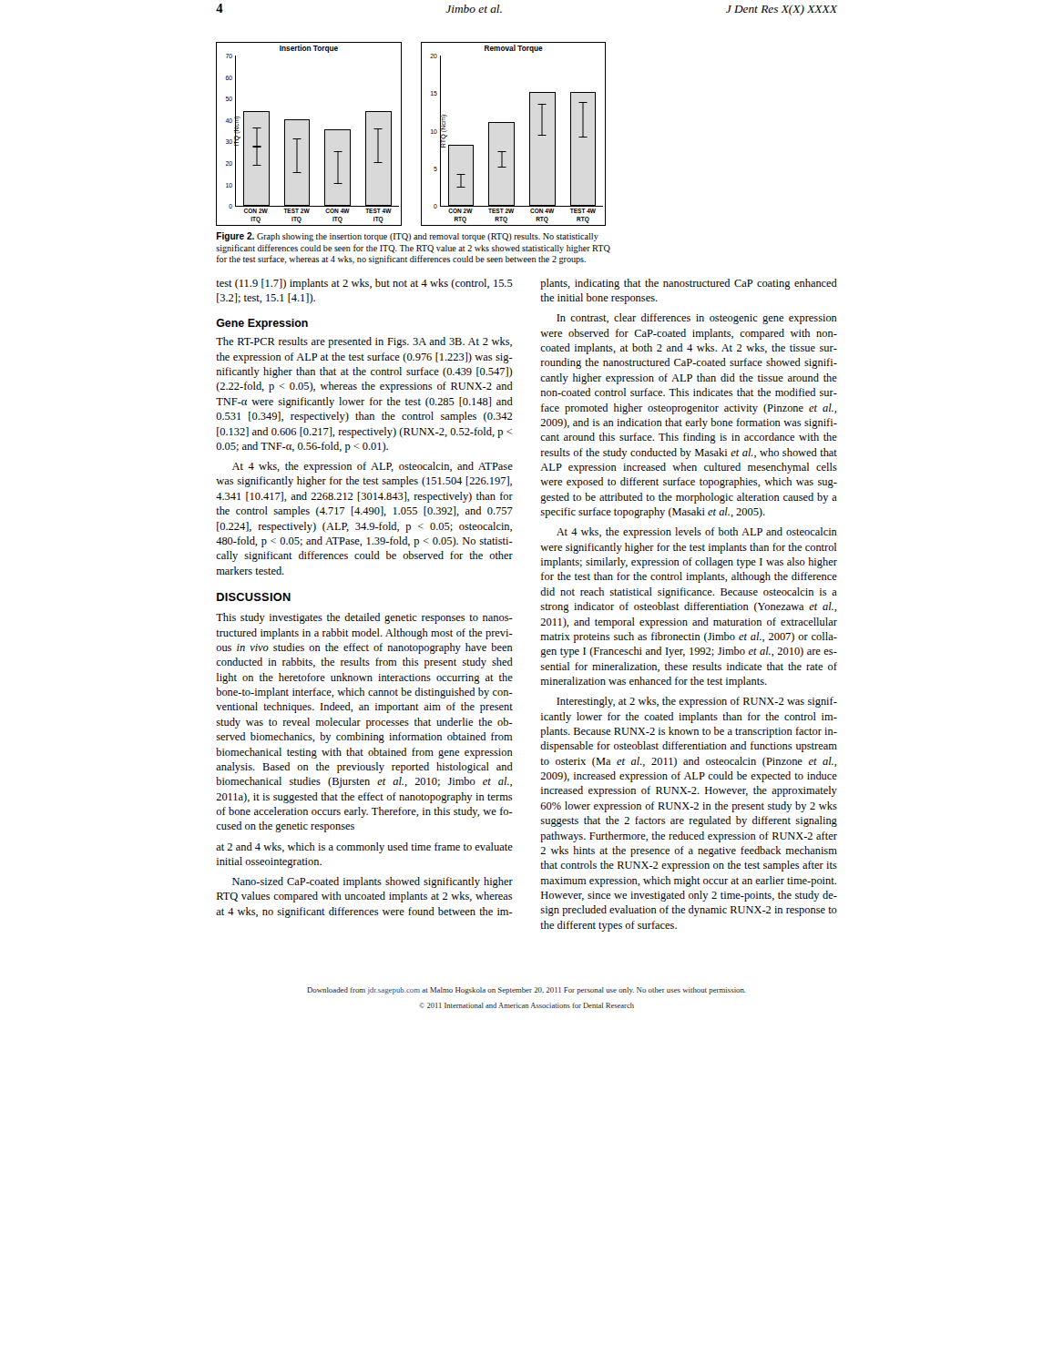4
Jimbo et al.
J Dent Res X(X) XXXX
Insertion Torque
ITQ (Ncm)
70 60 50 40 30 20 10 0
CON 2W ITQ TEST 2W ITQ CON 4W ITQ TEST 4W ITQ
Removal Torque
RTQ (Ncm)
20 15 10 5 0
CON 2W RTQ TEST 2W RTQ CON 4W RTQ TEST 4W RTQ
Figure 2. Graph showing the insertion torque (ITQ) and removal torque (RTQ) results. No statistically significant differences could be seen for the ITQ. The RTQ value at 2 wks showed statistically higher RTQ for the test surface, whereas at 4 wks, no significant differences could be seen between the 2 groups.
test (11.9 [1.7]) implants at 2 wks, but not at 4 wks (control, 15.5 [3.2]; test, 15.1 [4.1]).
Gene Expression
The RT-PCR results are presented in Figs. 3A and 3B. At 2 wks, the expression of ALP at the test surface (0.976 [1.223]) was significantly higher than that at the control surface (0.439 [0.547]) (2.22-fold, p < 0.05), whereas the expressions of RUNX-2 and TNF-α were significantly lower for the test (0.285 [0.148] and 0.531 [0.349], respectively) than the control samples (0.342 [0.132] and 0.606 [0.217], respectively) (RUNX-2, 0.52-fold, p < 0.05; and TNF-α, 0.56-fold, p < 0.01).
At 4 wks, the expression of ALP, osteocalcin, and ATPase was significantly higher for the test samples (151.504 [226.197], 4.341 [10.417], and 2268.212 [3014.843], respectively) than for the control samples (4.717 [4.490], 1.055 [0.392], and 0.757 [0.224], respectively) (ALP, 34.9-fold, p < 0.05; osteocalcin, 480-fold, p < 0.05; and ATPase, 1.39-fold, p < 0.05). No statistically significant differences could be observed for the other markers tested.
Discussion
This study investigates the detailed genetic responses to nanostructured implants in a rabbit model. Although most of the previous in vivo studies on the effect of nanotopography have been conducted in rabbits, the results from this present study shed light on the heretofore unknown interactions occurring at the bone-to-implant interface, which cannot be distinguished by conventional techniques. Indeed, an important aim of the present study was to reveal molecular processes that underlie the observed biomechanics, by combining information obtained from biomechanical testing with that obtained from gene expression analysis. Based on the previously reported histological and biomechanical studies (Bjursten et al., 2010; Jimbo et al., 2011a), it is suggested that the effect of nanotopography in terms of bone acceleration occurs early. Therefore, in this study, we focused on the genetic responses
at 2 and 4 wks, which is a commonly used time frame to evaluate initial osseointegration.
Nano-sized CaP-coated implants showed significantly higher RTQ values compared with uncoated implants at 2 wks, whereas at 4 wks, no significant differences were found between the implants, indicating that the nanostructured CaP coating enhanced the initial bone responses.
In contrast, clear differences in osteogenic gene expression were observed for CaP-coated implants, compared with non-coated implants, at both 2 and 4 wks. At 2 wks, the tissue surrounding the nanostructured CaP-coated surface showed significantly higher expression of ALP than did the tissue around the non-coated control surface. This indicates that the modified surface promoted higher osteoprogenitor activity (Pinzone et al., 2009), and is an indication that early bone formation was significant around this surface. This finding is in accordance with the results of the study conducted by Masaki et al., who showed that ALP expression increased when cultured mesenchymal cells were exposed to different surface topographies, which was suggested to be attributed to the morphologic alteration caused by a specific surface topography (Masaki et al., 2005).
At 4 wks, the expression levels of both ALP and osteocalcin were significantly higher for the test implants than for the control implants; similarly, expression of collagen type I was also higher for the test than for the control implants, although the difference did not reach statistical significance. Because osteocalcin is a strong indicator of osteoblast differentiation (Yonezawa et al., 2011), and temporal expression and maturation of extracellular matrix proteins such as fibronectin (Jimbo et al., 2007) or collagen type I (Franceschi and Iyer, 1992; Jimbo et al., 2010) are essential for mineralization, these results indicate that the rate of mineralization was enhanced for the test implants.
Interestingly, at 2 wks, the expression of RUNX-2 was significantly lower for the coated implants than for the control implants. Because RUNX-2 is known to be a transcription factor indispensable for osteoblast differentiation and functions upstream to osterix (Ma et al., 2011) and osteocalcin (Pinzone et al., 2009), increased expression of ALP could be expected to induce increased expression of RUNX-2. However, the approximately 60% lower expression of RUNX-2 in the present study by 2 wks suggests that the 2 factors are regulated by different signaling pathways. Furthermore, the reduced expression of RUNX-2 after 2 wks hints at the presence of a negative feedback mechanism that controls the RUNX-2 expression on the test samples after its maximum expression, which might occur at an earlier time-point. However, since we investigated only 2 time-points, the study design precluded evaluation of the dynamic RUNX-2 in response to the different types of surfaces.
Downloaded from jdr.sagepub.com at Malmo Hogskola on September 20, 2011 For personal use only. No other uses without permission.
© 2011 International and American Associations for Dental Research